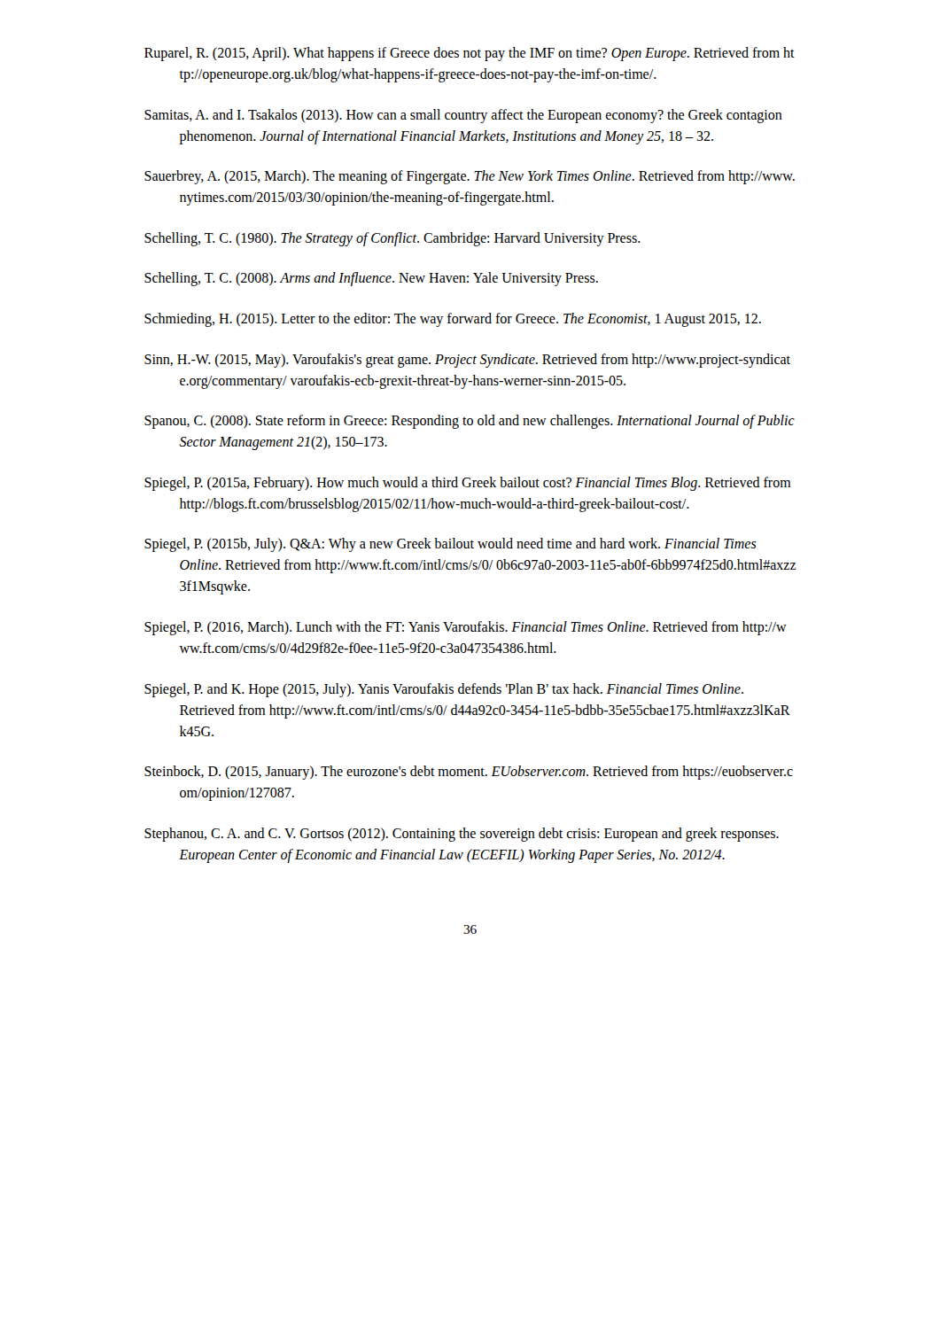Ruparel, R. (2015, April). What happens if Greece does not pay the IMF on time? Open Europe. Retrieved from http://openeurope.org.uk/blog/what-happens-if-greece-does-not-pay-the-imf-on-time/.
Samitas, A. and I. Tsakalos (2013). How can a small country affect the European economy? the Greek contagion phenomenon. Journal of International Financial Markets, Institutions and Money 25, 18 – 32.
Sauerbrey, A. (2015, March). The meaning of Fingergate. The New York Times Online. Retrieved from http://www.nytimes.com/2015/03/30/opinion/the-meaning-of-fingergate.html.
Schelling, T. C. (1980). The Strategy of Conflict. Cambridge: Harvard University Press.
Schelling, T. C. (2008). Arms and Influence. New Haven: Yale University Press.
Schmieding, H. (2015). Letter to the editor: The way forward for Greece. The Economist, 1 August 2015, 12.
Sinn, H.-W. (2015, May). Varoufakis's great game. Project Syndicate. Retrieved from http://www.project-syndicate.org/commentary/ varoufakis-ecb-grexit-threat-by-hans-werner-sinn-2015-05.
Spanou, C. (2008). State reform in Greece: Responding to old and new challenges. International Journal of Public Sector Management 21(2), 150–173.
Spiegel, P. (2015a, February). How much would a third Greek bailout cost? Financial Times Blog. Retrieved from http://blogs.ft.com/brusselsblog/2015/02/11/how-much-would-a-third-greek-bailout-cost/.
Spiegel, P. (2015b, July). Q&A: Why a new Greek bailout would need time and hard work. Financial Times Online. Retrieved from http://www.ft.com/intl/cms/s/0/ 0b6c97a0-2003-11e5-ab0f-6bb9974f25d0.html#axzz3f1Msqwke.
Spiegel, P. (2016, March). Lunch with the FT: Yanis Varoufakis. Financial Times Online. Retrieved from http://www.ft.com/cms/s/0/4d29f82e-f0ee-11e5-9f20-c3a047354386.html.
Spiegel, P. and K. Hope (2015, July). Yanis Varoufakis defends 'Plan B' tax hack. Financial Times Online. Retrieved from http://www.ft.com/intl/cms/s/0/ d44a92c0-3454-11e5-bdbb-35e55cbae175.html#axzz3lKaRk45G.
Steinbock, D. (2015, January). The eurozone's debt moment. EUobserver.com. Retrieved from https://euobserver.com/opinion/127087.
Stephanou, C. A. and C. V. Gortsos (2012). Containing the sovereign debt crisis: European and greek responses. European Center of Economic and Financial Law (ECEFIL) Working Paper Series, No. 2012/4.
36